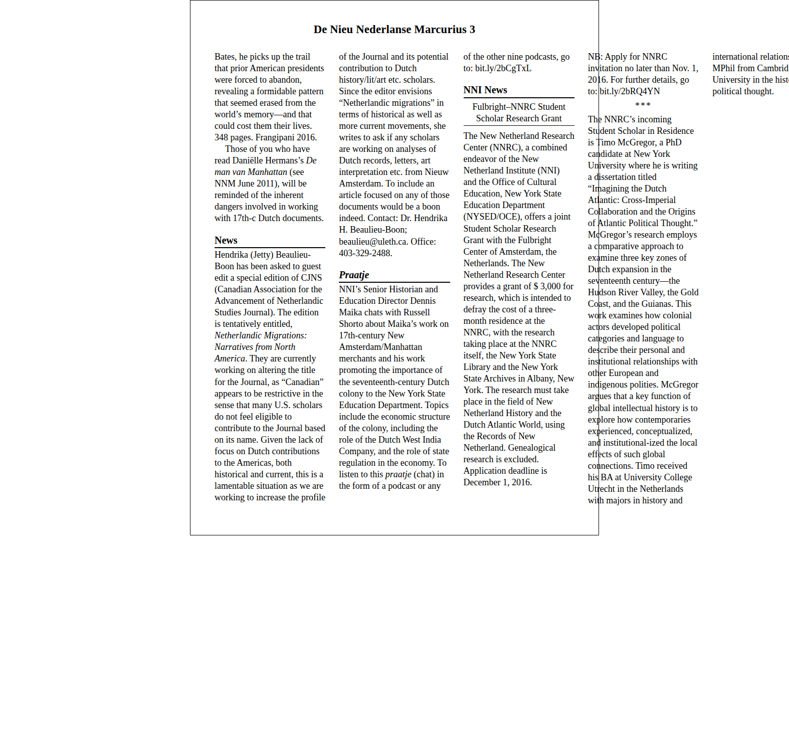De Nieu Nederlanse Marcurius 3
Bates, he picks up the trail that prior American presidents were forced to abandon, revealing a formidable pattern that seemed erased from the world’s memory—and that could cost them their lives. 348 pages. Frangipani 2016.
Those of you who have read Daniëlle Hermans’s De man van Manhattan (see NNM June 2011), will be reminded of the inherent dangers involved in working with 17th-c Dutch documents.
News
Hendrika (Jetty) Beaulieu-Boon has been asked to guest edit a special edition of CJNS (Canadian Association for the Advancement of Netherlandic Studies Journal). The edition is tentatively entitled, Netherlandic Migrations: Narratives from North America. They are currently working on altering the title for the Journal, as “Canadian” appears to be restrictive in the sense that many U.S. scholars do not feel eligible to contribute to the Journal based on its name. Given the lack of focus on Dutch contributions to the Americas, both historical and current, this is a lamentable situation as we are working to increase the profile of the Journal and its potential contribution to Dutch history/lit/art etc. scholars.
Since the editor envisions “Netherlandic migrations” in terms of historical as well as more current movements, she writes to ask if any scholars are working on analyses of Dutch records, letters, art interpretation etc. from Nieuw Amsterdam. To include an article focused on any of those documents would be a boon indeed. Contact: Dr. Hendrika H. Beaulieu-Boon; beaulieu@uleth.ca. Office: 403-329-2488.
Praatje
NNI’s Senior Historian and Education Director Dennis Maika chats with Russell Shorto about Maika’s work on 17th-century New Amsterdam/Manhattan merchants and his work promoting the importance of the seventeenth-century Dutch colony to the New York State Education Department. Topics include the economic structure of the colony, including the role of the Dutch West India Company, and the role of state regulation in the economy. To listen to this praatje (chat) in the form of a podcast or any of the other nine podcasts, go to: bit.ly/2bCgTxL
NNI News
Fulbright–NNRC Student Scholar Research Grant
The New Netherland Research Center (NNRC), a combined endeavor of the New Netherland Institute (NNI) and the Office of Cultural Education, New York State Education Department (NYSED/OCE), offers a joint Student Scholar Research Grant with the Fulbright Center of Amsterdam, the Netherlands. The New Netherland Research Center provides a grant of $ 3,000 for research, which is intended to defray the cost of a three-month residence at the NNRC, with the research taking place at the NNRC itself, the New York State Library and the New York State Archives in Albany, New York. The research must take place in the field of New Netherland History and the Dutch Atlantic World, using the Records of New Netherland. Genealogical research is excluded. Application deadline is December 1, 2016.
NB: Apply for NNRC invitation no later than Nov. 1, 2016. For further details, go to: bit.ly/2bRQ4YN
***
The NNRC’s incoming Student Scholar in Residence is Timo McGregor, a PhD candidate at New York University where he is writing a dissertation titled “Imagining the Dutch Atlantic: Cross-Imperial Collaboration and the Origins of Atlantic Political Thought.” McGregor’s research employs a comparative approach to examine three key zones of Dutch expansion in the seventeenth century—the Hudson River Valley, the Gold Coast, and the Guianas. This work examines how colonial actors developed political categories and language to describe their personal and institutional relationships with other European and indigenous polities. McGregor argues that a key function of global intellectual history is to explore how contemporaries experienced, conceptualized, and institutional-ized the local effects of such global connections. Timo received his BA at University College Utrecht in the Netherlands with majors in history and international relations, and an MPhil from Cambridge University in the history of political thought.